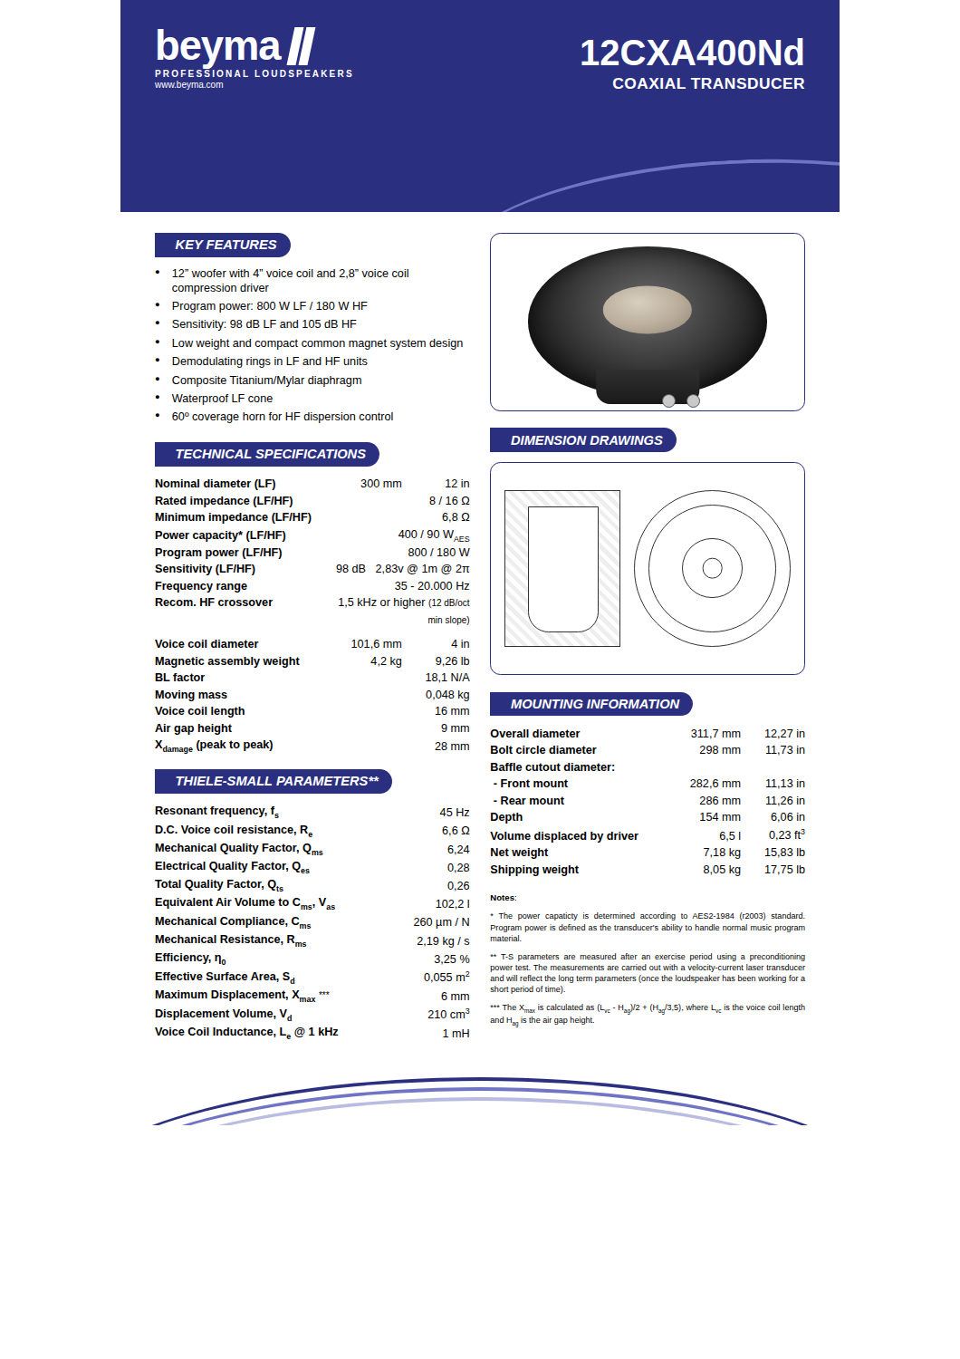beyma
PROFESSIONAL LOUDSPEAKERS
www.beyma.com
12CXA400Nd
COAXIAL TRANSDUCER
KEY FEATURES
12” woofer with 4” voice coil and 2,8” voice coil compression driver
Program power: 800 W LF / 180 W HF
Sensitivity: 98 dB LF and 105 dB HF
Low weight and compact common magnet system design
Demodulating rings in LF and HF units
Composite Titanium/Mylar diaphragm
Waterproof LF cone
60º coverage horn for HF dispersion control
TECHNICAL SPECIFICATIONS
| Nominal diameter (LF) | 300 mm | 12 in |
| Rated impedance (LF/HF) | 8 / 16 Ω |
| Minimum impedance (LF/HF) | 6,8 Ω |
| Power capacity* (LF/HF) | 400 / 90 W AES |
| Program power (LF/HF) | 800 / 180 W |
| Sensitivity (LF/HF) | 98 dB 2,83v @ 1m @ 2π |
| Frequency range | 35 - 20.000 Hz |
| Recom. HF crossover | 1,5 kHz or higher (12 dB/oct |
| | min slope) |
| Voice coil diameter | 101,6 mm | 4 in |
| Magnetic assembly weight | 4,2 kg | 9,26 lb |
| BL factor | 18,1 N/A |
| Moving mass | 0,048 kg |
| Voice coil length | 16 mm |
| Air gap height | 9 mm |
| X damage (peak to peak) | 28 mm |
THIELE-SMALL PARAMETERS**
| Resonant frequency, f s | 45 Hz |
| D.C. Voice coil resistance, R e | 6,6 Ω |
| Mechanical Quality Factor, Q ms | 6,24 |
| Electrical Quality Factor, Q es | 0,28 |
| Total Quality Factor, Q ts | 0,26 |
| Equivalent Air Volume to C ms , V as | 102,2 l |
| Mechanical Compliance, C ms | 260 µm / N |
| Mechanical Resistance, R ms | 2,19 kg / s |
| Efficiency, η 0 | 3,25 % |
| Effective Surface Area, S d | 0,055 m 2 |
| Maximum Displacement, X max *** | 6 mm |
| Displacement Volume, V d | 210 cm 3 |
| Voice Coil Inductance, L e @ 1 kHz | 1 mH |
DIMENSION DRAWINGS
MOUNTING INFORMATION
| Overall diameter | 311,7 mm | 12,27 in |
| Bolt circle diameter | 298 mm | 11,73 in |
| Baffle cutout diameter: | | |
| - Front mount | 282,6 mm | 11,13 in |
| - Rear mount | 286 mm | 11,26 in |
| Depth | 154 mm | 6,06 in |
| Volume displaced by driver | 6,5 l | 0,23 ft 3 |
| Net weight | 7,18 kg | 15,83 lb |
| Shipping weight | 8,05 kg | 17,75 lb |
Notes:
* The power capaticty is determined according to AES2-1984 (r2003) standard. Program power is defined as the transducer's ability to handle normal music program material.
** T-S parameters are measured after an exercise period using a preconditioning power test. The measurements are carried out with a velocity-current laser transducer and will reflect the long term parameters (once the loudspeaker has been working for a short period of time).
*** The Xmax is calculated as (Lvc - Hag)/2 + (Hag/3,5), where Lvc is the voice coil length and Hag is the air gap height.